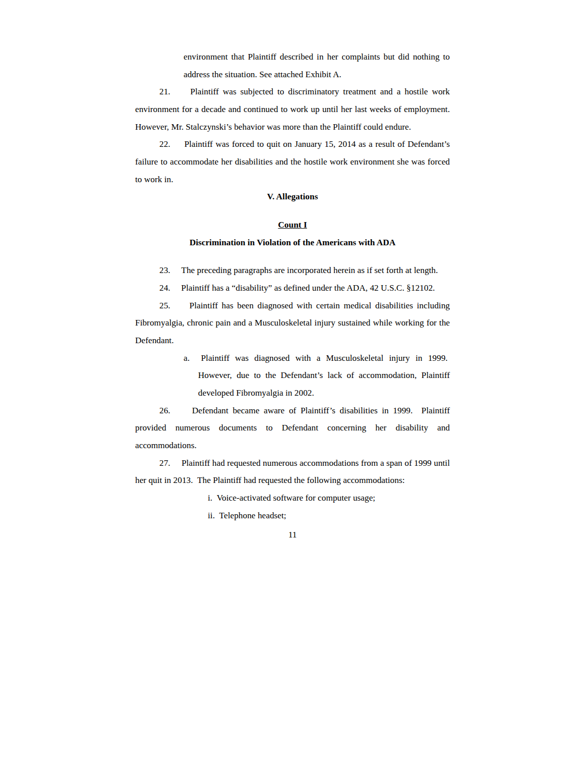environment that Plaintiff described in her complaints but did nothing to address the situation. See attached Exhibit A.
21. Plaintiff was subjected to discriminatory treatment and a hostile work environment for a decade and continued to work up until her last weeks of employment. However, Mr. Stalczynski’s behavior was more than the Plaintiff could endure.
22. Plaintiff was forced to quit on January 15, 2014 as a result of Defendant’s failure to accommodate her disabilities and the hostile work environment she was forced to work in.
V. Allegations
Count I
Discrimination in Violation of the Americans with ADA
23. The preceding paragraphs are incorporated herein as if set forth at length.
24. Plaintiff has a “disability” as defined under the ADA, 42 U.S.C. §12102.
25. Plaintiff has been diagnosed with certain medical disabilities including Fibromyalgia, chronic pain and a Musculoskeletal injury sustained while working for the Defendant.
a. Plaintiff was diagnosed with a Musculoskeletal injury in 1999. However, due to the Defendant’s lack of accommodation, Plaintiff developed Fibromyalgia in 2002.
26. Defendant became aware of Plaintiff’s disabilities in 1999. Plaintiff provided numerous documents to Defendant concerning her disability and accommodations.
27. Plaintiff had requested numerous accommodations from a span of 1999 until her quit in 2013. The Plaintiff had requested the following accommodations:
i. Voice-activated software for computer usage;
ii. Telephone headset;
11